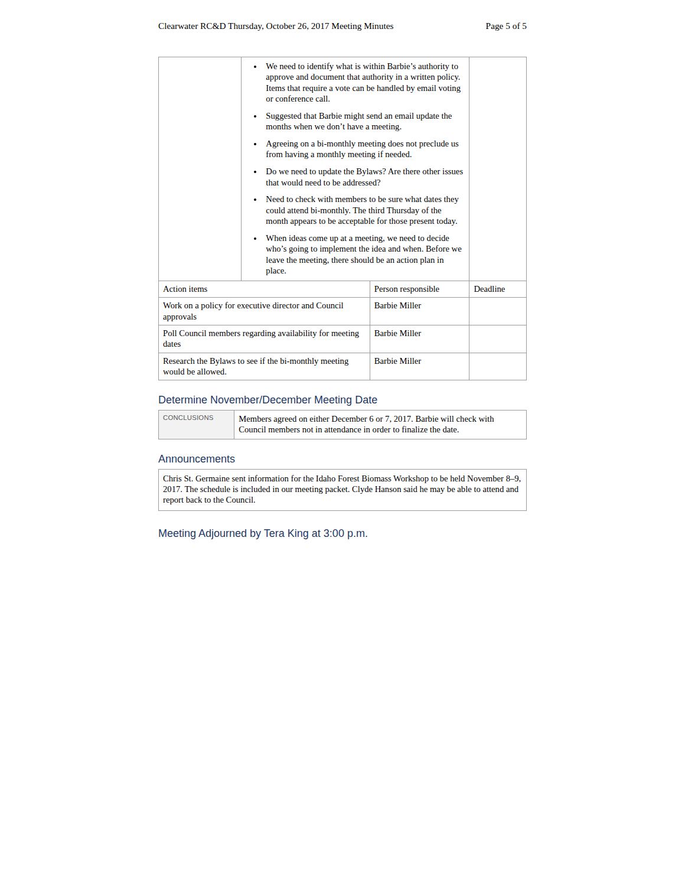Clearwater RC&D Thursday, October 26, 2017 Meeting Minutes
Page 5 of 5
| | We need to identify what is within Barbie’s authority to approve and document that authority in a written policy. Items that require a vote can be handled by email voting or conference call. Suggested that Barbie might send an email update the months when we don’t have a meeting. Agreeing on a bi-monthly meeting does not preclude us from having a monthly meeting if needed. Do we need to update the Bylaws? Are there other issues that would need to be addressed? Need to check with members to be sure what dates they could attend bi-monthly. The third Thursday of the month appears to be acceptable for those present today. When ideas come up at a meeting, we need to decide who’s going to implement the idea and when. Before we leave the meeting, there should be an action plan in place. |
| Action items | Person responsible | Deadline |
| Work on a policy for executive director and Council approvals | Barbie Miller | |
| Poll Council members regarding availability for meeting dates | Barbie Miller | |
| Research the Bylaws to see if the bi-monthly meeting would be allowed. | Barbie Miller | |
Determine November/December Meeting Date
| Conclusions | Members agreed on either December 6 or 7, 2017. Barbie will check with Council members not in attendance in order to finalize the date. |
Announcements
| Chris St. Germaine sent information for the Idaho Forest Biomass Workshop to be held November 8–9, 2017. The schedule is included in our meeting packet. Clyde Hanson said he may be able to attend and report back to the Council. |
Meeting Adjourned by Tera King at 3:00 p.m.